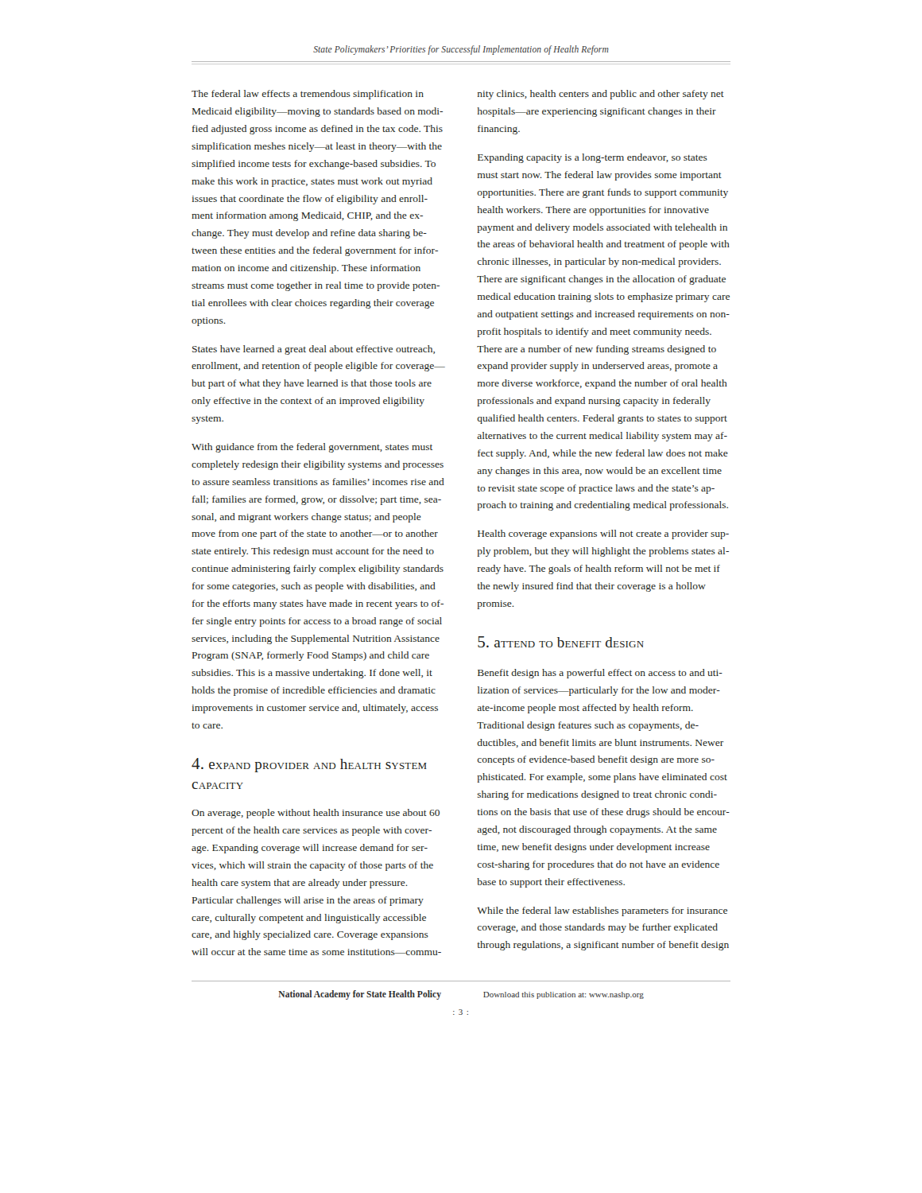State Policymakers’ Priorities for Successful Implementation of Health Reform
The federal law effects a tremendous simplification in Medicaid eligibility—moving to standards based on modified adjusted gross income as defined in the tax code. This simplification meshes nicely—at least in theory—with the simplified income tests for exchange-based subsidies. To make this work in practice, states must work out myriad issues that coordinate the flow of eligibility and enrollment information among Medicaid, CHIP, and the exchange. They must develop and refine data sharing between these entities and the federal government for information on income and citizenship. These information streams must come together in real time to provide potential enrollees with clear choices regarding their coverage options.
States have learned a great deal about effective outreach, enrollment, and retention of people eligible for coverage—but part of what they have learned is that those tools are only effective in the context of an improved eligibility system.
With guidance from the federal government, states must completely redesign their eligibility systems and processes to assure seamless transitions as families’ incomes rise and fall; families are formed, grow, or dissolve; part time, seasonal, and migrant workers change status; and people move from one part of the state to another—or to another state entirely. This redesign must account for the need to continue administering fairly complex eligibility standards for some categories, such as people with disabilities, and for the efforts many states have made in recent years to offer single entry points for access to a broad range of social services, including the Supplemental Nutrition Assistance Program (SNAP, formerly Food Stamps) and child care subsidies. This is a massive undertaking. If done well, it holds the promise of incredible efficiencies and dramatic improvements in customer service and, ultimately, access to care.
4. Expand Provider and Health System Capacity
On average, people without health insurance use about 60 percent of the health care services as people with coverage. Expanding coverage will increase demand for services, which will strain the capacity of those parts of the health care system that are already under pressure. Particular challenges will arise in the areas of primary care, culturally competent and linguistically accessible care, and highly specialized care. Coverage expansions will occur at the same time as some institutions—community clinics, health centers and public and other safety net hospitals—are experiencing significant changes in their financing.
Expanding capacity is a long-term endeavor, so states must start now. The federal law provides some important opportunities. There are grant funds to support community health workers. There are opportunities for innovative payment and delivery models associated with telehealth in the areas of behavioral health and treatment of people with chronic illnesses, in particular by non-medical providers. There are significant changes in the allocation of graduate medical education training slots to emphasize primary care and outpatient settings and increased requirements on nonprofit hospitals to identify and meet community needs. There are a number of new funding streams designed to expand provider supply in underserved areas, promote a more diverse workforce, expand the number of oral health professionals and expand nursing capacity in federally qualified health centers. Federal grants to states to support alternatives to the current medical liability system may affect supply. And, while the new federal law does not make any changes in this area, now would be an excellent time to revisit state scope of practice laws and the state’s approach to training and credentialing medical professionals.
Health coverage expansions will not create a provider supply problem, but they will highlight the problems states already have. The goals of health reform will not be met if the newly insured find that their coverage is a hollow promise.
5. Attend to Benefit Design
Benefit design has a powerful effect on access to and utilization of services—particularly for the low and moderate-income people most affected by health reform. Traditional design features such as copayments, deductibles, and benefit limits are blunt instruments. Newer concepts of evidence-based benefit design are more sophisticated. For example, some plans have eliminated cost sharing for medications designed to treat chronic conditions on the basis that use of these drugs should be encouraged, not discouraged through copayments. At the same time, new benefit designs under development increase cost-sharing for procedures that do not have an evidence base to support their effectiveness.
While the federal law establishes parameters for insurance coverage, and those standards may be further explicated through regulations, a significant number of benefit design
National Academy for State Health Policy Download this publication at: www.nashp.org
: 3 :